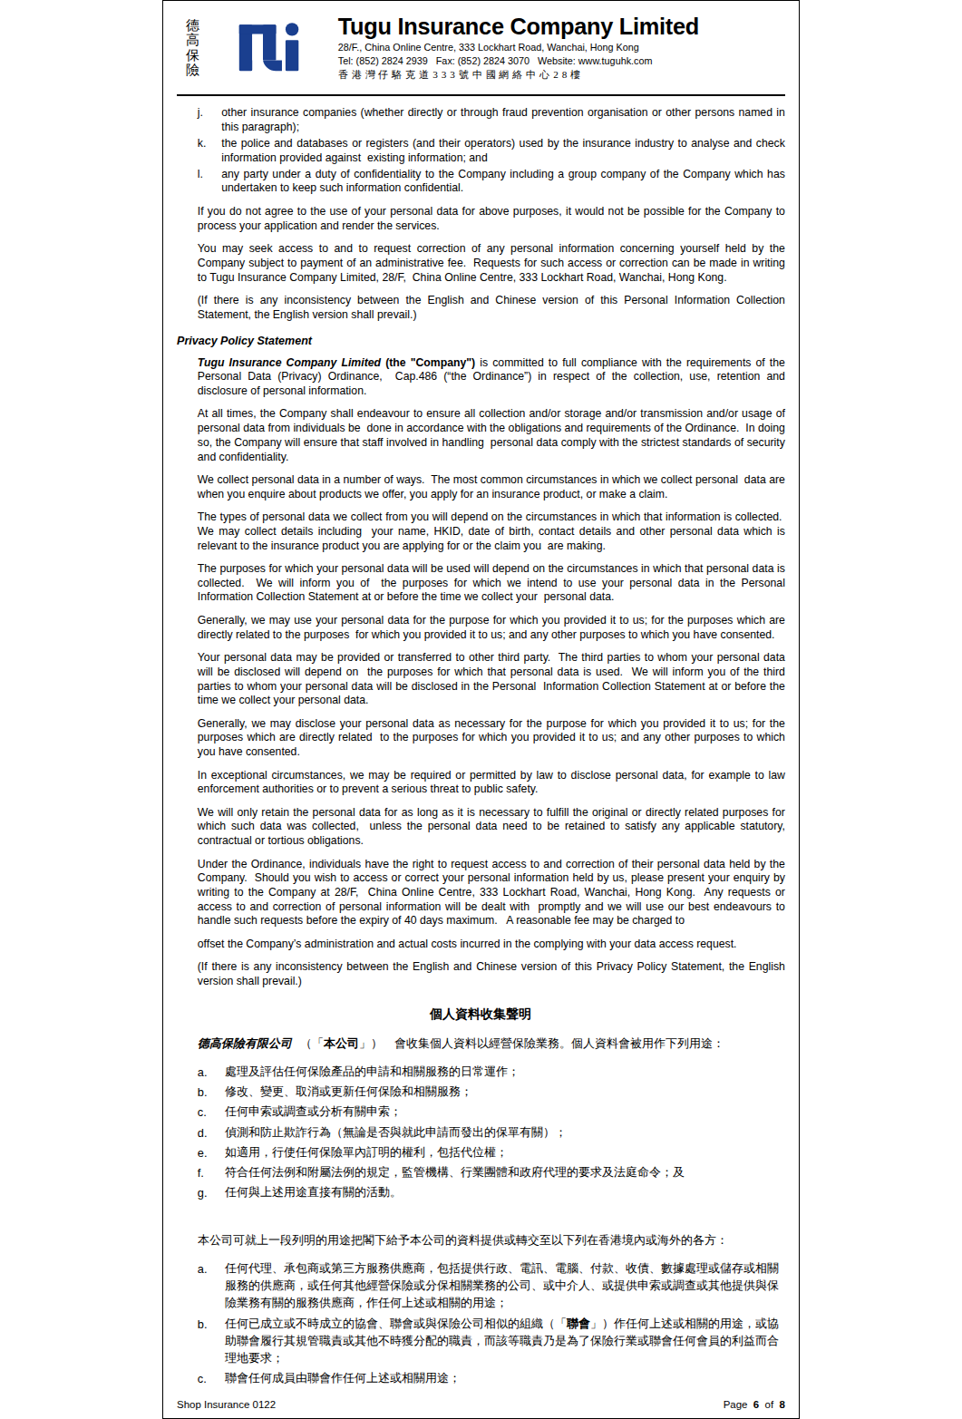德高保險
Tugu Insurance Company Limited
28/F., China Online Centre, 333 Lockhart Road, Wanchai, Hong Kong
Tel: (852) 2824 2939 Fax: (852) 2824 3070 Website: www.tuguhk.com
香港灣仔駱克道333號中國網絡中心28樓
j.
other insurance companies (whether directly or through fraud prevention organisation or other persons named in this paragraph);
k.
the police and databases or registers (and their operators) used by the insurance industry to analyse and check information provided against existing information; and
l.
any party under a duty of confidentiality to the Company including a group company of the Company which has undertaken to keep such information confidential.
If you do not agree to the use of your personal data for above purposes, it would not be possible for the Company to process your application and render the services.
You may seek access to and to request correction of any personal information concerning yourself held by the Company subject to payment of an administrative fee. Requests for such access or correction can be made in writing to Tugu Insurance Company Limited, 28/F, China Online Centre, 333 Lockhart Road, Wanchai, Hong Kong.
(If there is any inconsistency between the English and Chinese version of this Personal Information Collection Statement, the English version shall prevail.)
Privacy Policy Statement
Tugu Insurance Company Limited (the "Company") is committed to full compliance with the requirements of the Personal Data (Privacy) Ordinance, Cap.486 (“the Ordinance”) in respect of the collection, use, retention and disclosure of personal information.
At all times, the Company shall endeavour to ensure all collection and/or storage and/or transmission and/or usage of personal data from individuals be done in accordance with the obligations and requirements of the Ordinance. In doing so, the Company will ensure that staff involved in handling personal data comply with the strictest standards of security and confidentiality.
We collect personal data in a number of ways. The most common circumstances in which we collect personal data are when you enquire about products we offer, you apply for an insurance product, or make a claim.
The types of personal data we collect from you will depend on the circumstances in which that information is collected. We may collect details including your name, HKID, date of birth, contact details and other personal data which is relevant to the insurance product you are applying for or the claim you are making.
The purposes for which your personal data will be used will depend on the circumstances in which that personal data is collected. We will inform you of the purposes for which we intend to use your personal data in the Personal Information Collection Statement at or before the time we collect your personal data.
Generally, we may use your personal data for the purpose for which you provided it to us; for the purposes which are directly related to the purposes for which you provided it to us; and any other purposes to which you have consented.
Your personal data may be provided or transferred to other third party. The third parties to whom your personal data will be disclosed will depend on the purposes for which that personal data is used. We will inform you of the third parties to whom your personal data will be disclosed in the Personal Information Collection Statement at or before the time we collect your personal data.
Generally, we may disclose your personal data as necessary for the purpose for which you provided it to us; for the purposes which are directly related to the purposes for which you provided it to us; and any other purposes to which you have consented.
In exceptional circumstances, we may be required or permitted by law to disclose personal data, for example to law enforcement authorities or to prevent a serious threat to public safety.
We will only retain the personal data for as long as it is necessary to fulfill the original or directly related purposes for which such data was collected, unless the personal data need to be retained to satisfy any applicable statutory, contractual or tortious obligations.
Under the Ordinance, individuals have the right to request access to and correction of their personal data held by the Company. Should you wish to access or correct your personal information held by us, please present your enquiry by writing to the Company at 28/F, China Online Centre, 333 Lockhart Road, Wanchai, Hong Kong. Any requests or access to and correction of personal information will be dealt with promptly and we will use our best endeavours to handle such requests before the expiry of 40 days maximum. A reasonable fee may be charged to
offset the Company’s administration and actual costs incurred in the complying with your data access request.
(If there is any inconsistency between the English and Chinese version of this Privacy Policy Statement, the English version shall prevail.)
個人資料收集聲明
德高保險有限公司 （「本公司」） 會收集個人資料以經營保險業務。個人資料會被用作下列用途：
a.
處理及評估任何保險產品的申請和相關服務的日常運作；
b.
修改、變更、取消或更新任何保險和相關服務；
c.
任何申索或調查或分析有關申索；
d.
偵測和防止欺詐行為（無論是否與就此申請而發出的保單有關）；
e.
如適用，行使任何保險單內訂明的權利，包括代位權；
f.
符合任何法例和附屬法例的規定，監管機構、行業團體和政府代理的要求及法庭命令；及
g.
任何與上述用途直接有關的活動。
本公司可就上一段列明的用途把閣下給予本公司的資料提供或轉交至以下列在香港境內或海外的各方：
a.
任何代理、承包商或第三方服務供應商，包括提供行政、電訊、電腦、付款、收債、數據處理或儲存或相關服務的供應商，或任何其他經營保險或分保相關業務的公司、或中介人、或提供申索或調查或其他提供與保險業務有關的服務供應商，作任何上述或相關的用途；
b.
任何已成立或不時成立的協會、聯會或與保險公司相似的組織（「聯會」）作任何上述或相關的用途，或協助聯會履行其規管職責或其他不時獲分配的職責，而該等職責乃是為了保險行業或聯會任何會員的利益而合理地要求；
c.
聯會任何成員由聯會作任何上述或相關用途；
Shop Insurance 0122
Page 6 of 8